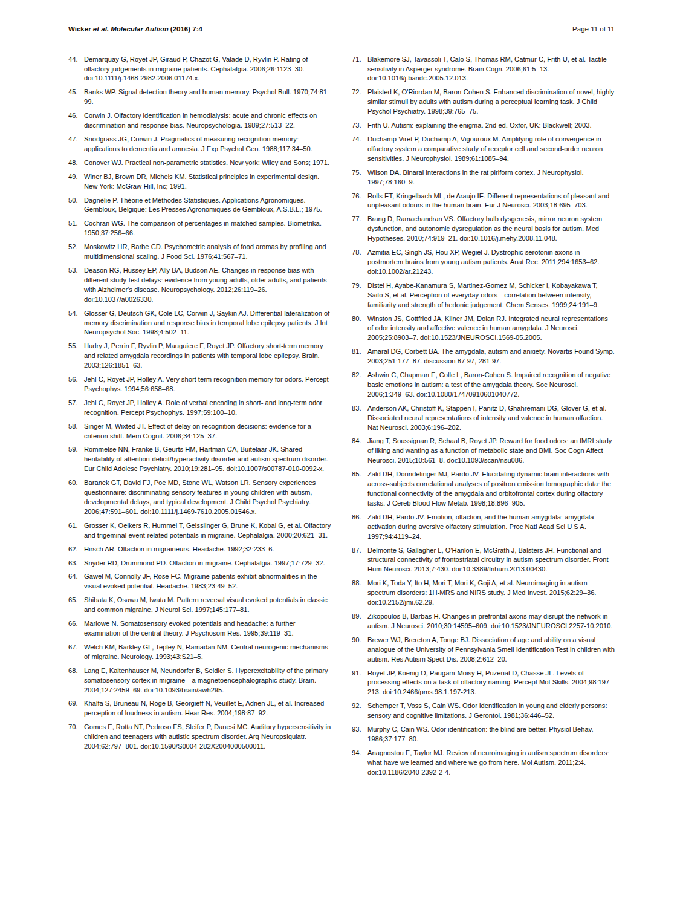Wicker et al. Molecular Autism (2016) 7:4
Page 11 of 11
Demarquay G, Royet JP, Giraud P, Chazot G, Valade D, Ryvlin P. Rating of olfactory judgements in migraine patients. Cephalalgia. 2006;26:1123–30. doi:10.1111/j.1468-2982.2006.01174.x.
Banks WP. Signal detection theory and human memory. Psychol Bull. 1970;74:81–99.
Corwin J. Olfactory identification in hemodialysis: acute and chronic effects on discrimination and response bias. Neuropsychologia. 1989;27:513–22.
Snodgrass JG, Corwin J. Pragmatics of measuring recognition memory: applications to dementia and amnesia. J Exp Psychol Gen. 1988;117:34–50.
Conover WJ. Practical non-parametric statistics. New york: Wiley and Sons; 1971.
Winer BJ, Brown DR, Michels KM. Statistical principles in experimental design. New York: McGraw-Hill, Inc; 1991.
Dagnélie P. Théorie et Méthodes Statistiques. Applications Agronomiques. Gembloux, Belgique: Les Presses Agronomiques de Gembloux, A.S.B.L.; 1975.
Cochran WG. The comparison of percentages in matched samples. Biometrika. 1950;37:256–66.
Moskowitz HR, Barbe CD. Psychometric analysis of food aromas by profiling and multidimensional scaling. J Food Sci. 1976;41:567–71.
Deason RG, Hussey EP, Ally BA, Budson AE. Changes in response bias with different study-test delays: evidence from young adults, older adults, and patients with Alzheimer's disease. Neuropsychology. 2012;26:119–26. doi:10.1037/a0026330.
Glosser G, Deutsch GK, Cole LC, Corwin J, Saykin AJ. Differential lateralization of memory discrimination and response bias in temporal lobe epilepsy patients. J Int Neuropsychol Soc. 1998;4:502–11.
Hudry J, Perrin F, Ryvlin P, Mauguiere F, Royet JP. Olfactory short-term memory and related amygdala recordings in patients with temporal lobe epilepsy. Brain. 2003;126:1851–63.
Jehl C, Royet JP, Holley A. Very short term recognition memory for odors. Percept Psychophys. 1994;56:658–68.
Jehl C, Royet JP, Holley A. Role of verbal encoding in short- and long-term odor recognition. Percept Psychophys. 1997;59:100–10.
Singer M, Wixted JT. Effect of delay on recognition decisions: evidence for a criterion shift. Mem Cognit. 2006;34:125–37.
Rommelse NN, Franke B, Geurts HM, Hartman CA, Buitelaar JK. Shared heritability of attention-deficit/hyperactivity disorder and autism spectrum disorder. Eur Child Adolesc Psychiatry. 2010;19:281–95. doi:10.1007/s00787-010-0092-x.
Baranek GT, David FJ, Poe MD, Stone WL, Watson LR. Sensory experiences questionnaire: discriminating sensory features in young children with autism, developmental delays, and typical development. J Child Psychol Psychiatry. 2006;47:591–601. doi:10.1111/j.1469-7610.2005.01546.x.
Grosser K, Oelkers R, Hummel T, Geisslinger G, Brune K, Kobal G, et al. Olfactory and trigeminal event-related potentials in migraine. Cephalalgia. 2000;20:621–31.
Hirsch AR. Olfaction in migraineurs. Headache. 1992;32:233–6.
Snyder RD, Drummond PD. Olfaction in migraine. Cephalalgia. 1997;17:729–32.
Gawel M, Connolly JF, Rose FC. Migraine patients exhibit abnormalities in the visual evoked potential. Headache. 1983;23:49–52.
Shibata K, Osawa M, Iwata M. Pattern reversal visual evoked potentials in classic and common migraine. J Neurol Sci. 1997;145:177–81.
Marlowe N. Somatosensory evoked potentials and headache: a further examination of the central theory. J Psychosom Res. 1995;39:119–31.
Welch KM, Barkley GL, Tepley N, Ramadan NM. Central neurogenic mechanisms of migraine. Neurology. 1993;43:S21–5.
Lang E, Kaltenhauser M, Neundorfer B, Seidler S. Hyperexcitability of the primary somatosensory cortex in migraine—a magnetoencephalographic study. Brain. 2004;127:2459–69. doi:10.1093/brain/awh295.
Khalfa S, Bruneau N, Roge B, Georgieff N, Veuillet E, Adrien JL, et al. Increased perception of loudness in autism. Hear Res. 2004;198:87–92.
Gomes E, Rotta NT, Pedroso FS, Sleifer P, Danesi MC. Auditory hypersensitivity in children and teenagers with autistic spectrum disorder. Arq Neuropsiquiatr. 2004;62:797–801. doi:10.1590/S0004-282X2004000500011.
Blakemore SJ, Tavassoli T, Calo S, Thomas RM, Catmur C, Frith U, et al. Tactile sensitivity in Asperger syndrome. Brain Cogn. 2006;61:5–13. doi:10.1016/j.bandc.2005.12.013.
Plaisted K, O'Riordan M, Baron-Cohen S. Enhanced discrimination of novel, highly similar stimuli by adults with autism during a perceptual learning task. J Child Psychol Psychiatry. 1998;39:765–75.
Frith U. Autism: explaining the enigma. 2nd ed. Oxfor, UK: Blackwell; 2003.
Duchamp-Viret P, Duchamp A, Vigouroux M. Amplifying role of convergence in olfactory system a comparative study of receptor cell and second-order neuron sensitivities. J Neurophysiol. 1989;61:1085–94.
Wilson DA. Binaral interactions in the rat piriform cortex. J Neurophysiol. 1997;78:160–9.
Rolls ET, Kringelbach ML, de Araujo IE. Different representations of pleasant and unpleasant odours in the human brain. Eur J Neurosci. 2003;18:695–703.
Brang D, Ramachandran VS. Olfactory bulb dysgenesis, mirror neuron system dysfunction, and autonomic dysregulation as the neural basis for autism. Med Hypotheses. 2010;74:919–21. doi:10.1016/j.mehy.2008.11.048.
Azmitia EC, Singh JS, Hou XP, Wegiel J. Dystrophic serotonin axons in postmortem brains from young autism patients. Anat Rec. 2011;294:1653–62. doi:10.1002/ar.21243.
Distel H, Ayabe-Kanamura S, Martinez-Gomez M, Schicker I, Kobayakawa T, Saito S, et al. Perception of everyday odors—correlation between intensity, familiarity and strength of hedonic judgement. Chem Senses. 1999;24:191–9.
Winston JS, Gottfried JA, Kilner JM, Dolan RJ. Integrated neural representations of odor intensity and affective valence in human amygdala. J Neurosci. 2005;25:8903–7. doi:10.1523/JNEUROSCI.1569-05.2005.
Amaral DG, Corbett BA. The amygdala, autism and anxiety. Novartis Found Symp. 2003;251:177–87. discussion 87-97, 281-97.
Ashwin C, Chapman E, Colle L, Baron-Cohen S. Impaired recognition of negative basic emotions in autism: a test of the amygdala theory. Soc Neurosci. 2006;1:349–63. doi:10.1080/17470910601040772.
Anderson AK, Christoff K, Stappen I, Panitz D, Ghahremani DG, Glover G, et al. Dissociated neural representations of intensity and valence in human olfaction. Nat Neurosci. 2003;6:196–202.
Jiang T, Soussignan R, Schaal B, Royet JP. Reward for food odors: an fMRI study of liking and wanting as a function of metabolic state and BMI. Soc Cogn Affect Neurosci. 2015;10:561–8. doi:10.1093/scan/nsu086.
Zald DH, Donndelinger MJ, Pardo JV. Elucidating dynamic brain interactions with across-subjects correlational analyses of positron emission tomographic data: the functional connectivity of the amygdala and orbitofrontal cortex during olfactory tasks. J Cereb Blood Flow Metab. 1998;18:896–905.
Zald DH, Pardo JV. Emotion, olfaction, and the human amygdala: amygdala activation during aversive olfactory stimulation. Proc Natl Acad Sci U S A. 1997;94:4119–24.
Delmonte S, Gallagher L, O'Hanlon E, McGrath J, Balsters JH. Functional and structural connectivity of frontostriatal circuitry in autism spectrum disorder. Front Hum Neurosci. 2013;7:430. doi:10.3389/fnhum.2013.00430.
Mori K, Toda Y, Ito H, Mori T, Mori K, Goji A, et al. Neuroimaging in autism spectrum disorders: 1H-MRS and NIRS study. J Med Invest. 2015;62:29–36. doi:10.2152/jmi.62.29.
Zikopoulos B, Barbas H. Changes in prefrontal axons may disrupt the network in autism. J Neurosci. 2010;30:14595–609. doi:10.1523/JNEUROSCI.2257-10.2010.
Brewer WJ, Brereton A, Tonge BJ. Dissociation of age and ability on a visual analogue of the University of Pennsylvania Smell Identification Test in children with autism. Res Autism Spect Dis. 2008;2:612–20.
Royet JP, Koenig O, Paugam-Moisy H, Puzenat D, Chasse JL. Levels-of-processing effects on a task of olfactory naming. Percept Mot Skills. 2004;98:197–213. doi:10.2466/pms.98.1.197-213.
Schemper T, Voss S, Cain WS. Odor identification in young and elderly persons: sensory and cognitive limitations. J Gerontol. 1981;36:446–52.
Murphy C, Cain WS. Odor identification: the blind are better. Physiol Behav. 1986;37:177–80.
Anagnostou E, Taylor MJ. Review of neuroimaging in autism spectrum disorders: what have we learned and where we go from here. Mol Autism. 2011;2:4. doi:10.1186/2040-2392-2-4.